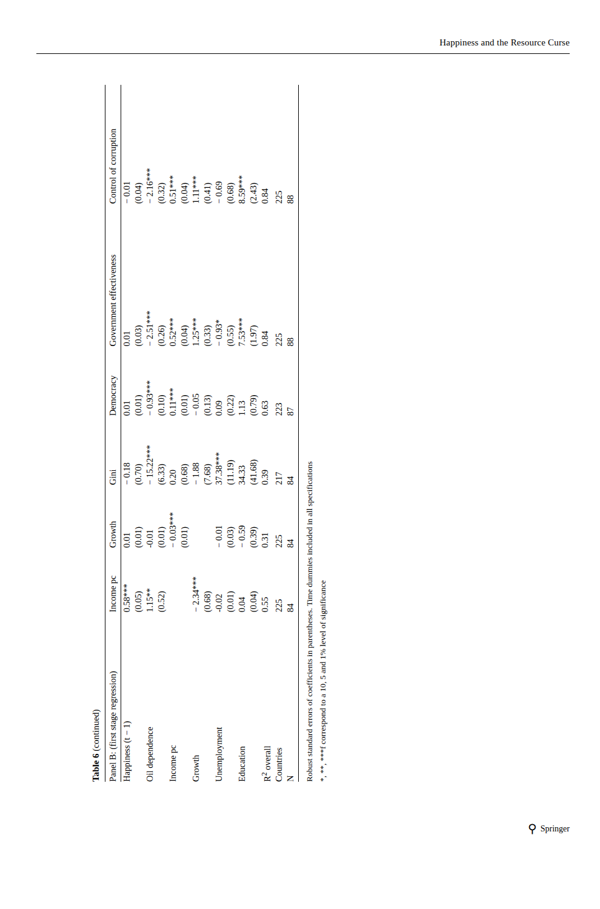Happiness and the Resource Curse
Table 6 (continued)
| Panel B: (first stage regression) | Income pc | Growth | Gini | Democracy | Government effectiveness | Control of corruption |
| --- | --- | --- | --- | --- | --- | --- |
| Happiness (t − 1) | 0.58*** | 0.01 | − 0.18 | 0.01 | 0.01 | − 0.01 |
| | (0.05) | (0.01) | (0.70) | (0.01) | (0.03) | (0.04) |
| Oil dependence | 1.15** | -0.01 | − 15.22*** | − 0.93*** | − 2.51*** | − 2.16*** |
| | (0.52) | (0.01) | (6.33) | (0.10) | (0.26) | (0.32) |
| Income pc | | − 0.03*** | 0.20 | 0.11*** | 0.52*** | 0.51*** |
| | | (0.01) | (0.68) | (0.01) | (0.04) | (0.04) |
| Growth | − 2.34*** | | − 1.88 | − 0.05 | 1.25*** | 1.11*** |
| | (0.68) | | (7.68) | (0.13) | (0.33) | (0.41) |
| Unemployment | -0.02 | − 0.01 | 37.38*** | 0.09 | − 0.93* | − 0.69 |
| | (0.01) | (0.03) | (11.19) | (0.22) | (0.55) | (0.68) |
| Education | 0.04 | − 0.59 | 34.33 | 1.13 | 7.53*** | 8.59*** |
| | (0.04) | (0.39) | (41.68) | (0.79) | (1.97) | (2.43) |
| R 2 overall | 0.55 | 0.31 | 0.39 | 0.63 | 0.84 | 0.84 |
| Countries | 225 | 225 | 217 | 223 | 225 | 225 |
| N | 84 | 84 | 84 | 87 | 88 | 88 |
Robust standard errors of coefficients in parentheses. Time dummies included in all specifications
*, **, ***f correspond to a 10, 5 and 1% level of significance
⚲ Springer